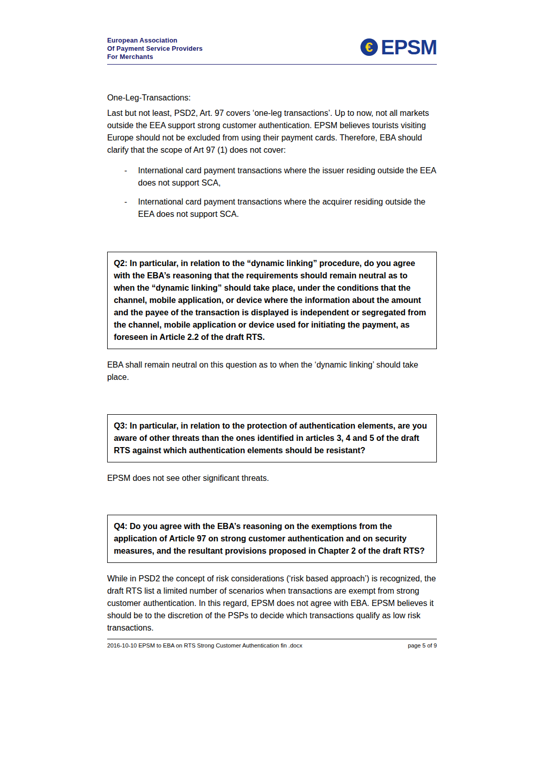European Association
Of Payment Service Providers
For Merchants
€
EPSM
One-Leg-Transactions:
Last but not least, PSD2, Art. 97 covers ‘one-leg transactions’. Up to now, not all markets outside the EEA support strong customer authentication. EPSM believes tourists visiting Europe should not be excluded from using their payment cards. Therefore, EBA should clarify that the scope of Art 97 (1) does not cover:
International card payment transactions where the issuer residing outside the EEA does not support SCA,
International card payment transactions where the acquirer residing outside the EEA does not support SCA.
Q2: In particular, in relation to the “dynamic linking” procedure, do you agree with the EBA’s reasoning that the requirements should remain neutral as to when the “dynamic linking” should take place, under the conditions that the channel, mobile application, or device where the information about the amount and the payee of the transaction is displayed is independent or segregated from the channel, mobile application or device used for initiating the payment, as foreseen in Article 2.2 of the draft RTS.
EBA shall remain neutral on this question as to when the ‘dynamic linking’ should take place.
Q3: In particular, in relation to the protection of authentication elements, are you aware of other threats than the ones identified in articles 3, 4 and 5 of the draft RTS against which authentication elements should be resistant?
EPSM does not see other significant threats.
Q4: Do you agree with the EBA’s reasoning on the exemptions from the application of Article 97 on strong customer authentication and on security measures, and the resultant provisions proposed in Chapter 2 of the draft RTS?
While in PSD2 the concept of risk considerations (‘risk based approach’) is recognized, the draft RTS list a limited number of scenarios when transactions are exempt from strong customer authentication. In this regard, EPSM does not agree with EBA. EPSM believes it should be to the discretion of the PSPs to decide which transactions qualify as low risk transactions.
2016-10-10 EPSM to EBA on RTS Strong Customer Authentication fin .docx page 5 of 9